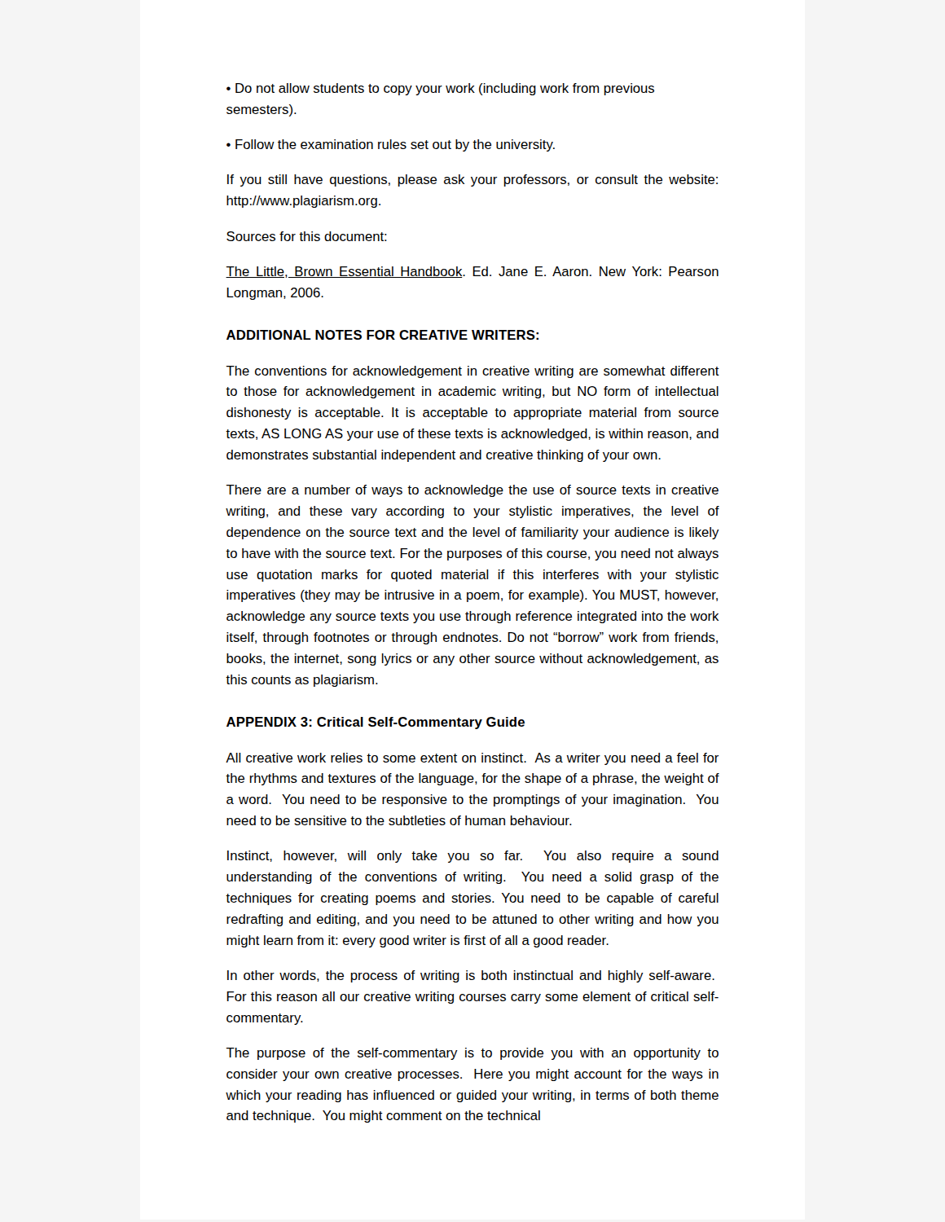• Do not allow students to copy your work (including work from previous semesters).
• Follow the examination rules set out by the university.
If you still have questions, please ask your professors, or consult the website: http://www.plagiarism.org.
Sources for this document:
The Little, Brown Essential Handbook. Ed. Jane E. Aaron. New York: Pearson Longman, 2006.
ADDITIONAL NOTES FOR CREATIVE WRITERS:
The conventions for acknowledgement in creative writing are somewhat different to those for acknowledgement in academic writing, but NO form of intellectual dishonesty is acceptable. It is acceptable to appropriate material from source texts, AS LONG AS your use of these texts is acknowledged, is within reason, and demonstrates substantial independent and creative thinking of your own.
There are a number of ways to acknowledge the use of source texts in creative writing, and these vary according to your stylistic imperatives, the level of dependence on the source text and the level of familiarity your audience is likely to have with the source text. For the purposes of this course, you need not always use quotation marks for quoted material if this interferes with your stylistic imperatives (they may be intrusive in a poem, for example). You MUST, however, acknowledge any source texts you use through reference integrated into the work itself, through footnotes or through endnotes. Do not “borrow” work from friends, books, the internet, song lyrics or any other source without acknowledgement, as this counts as plagiarism.
APPENDIX 3: Critical Self-Commentary Guide
All creative work relies to some extent on instinct. As a writer you need a feel for the rhythms and textures of the language, for the shape of a phrase, the weight of a word. You need to be responsive to the promptings of your imagination. You need to be sensitive to the subtleties of human behaviour.
Instinct, however, will only take you so far. You also require a sound understanding of the conventions of writing. You need a solid grasp of the techniques for creating poems and stories. You need to be capable of careful redrafting and editing, and you need to be attuned to other writing and how you might learn from it: every good writer is first of all a good reader.
In other words, the process of writing is both instinctual and highly self-aware. For this reason all our creative writing courses carry some element of critical self-commentary.
The purpose of the self-commentary is to provide you with an opportunity to consider your own creative processes. Here you might account for the ways in which your reading has influenced or guided your writing, in terms of both theme and technique. You might comment on the technical